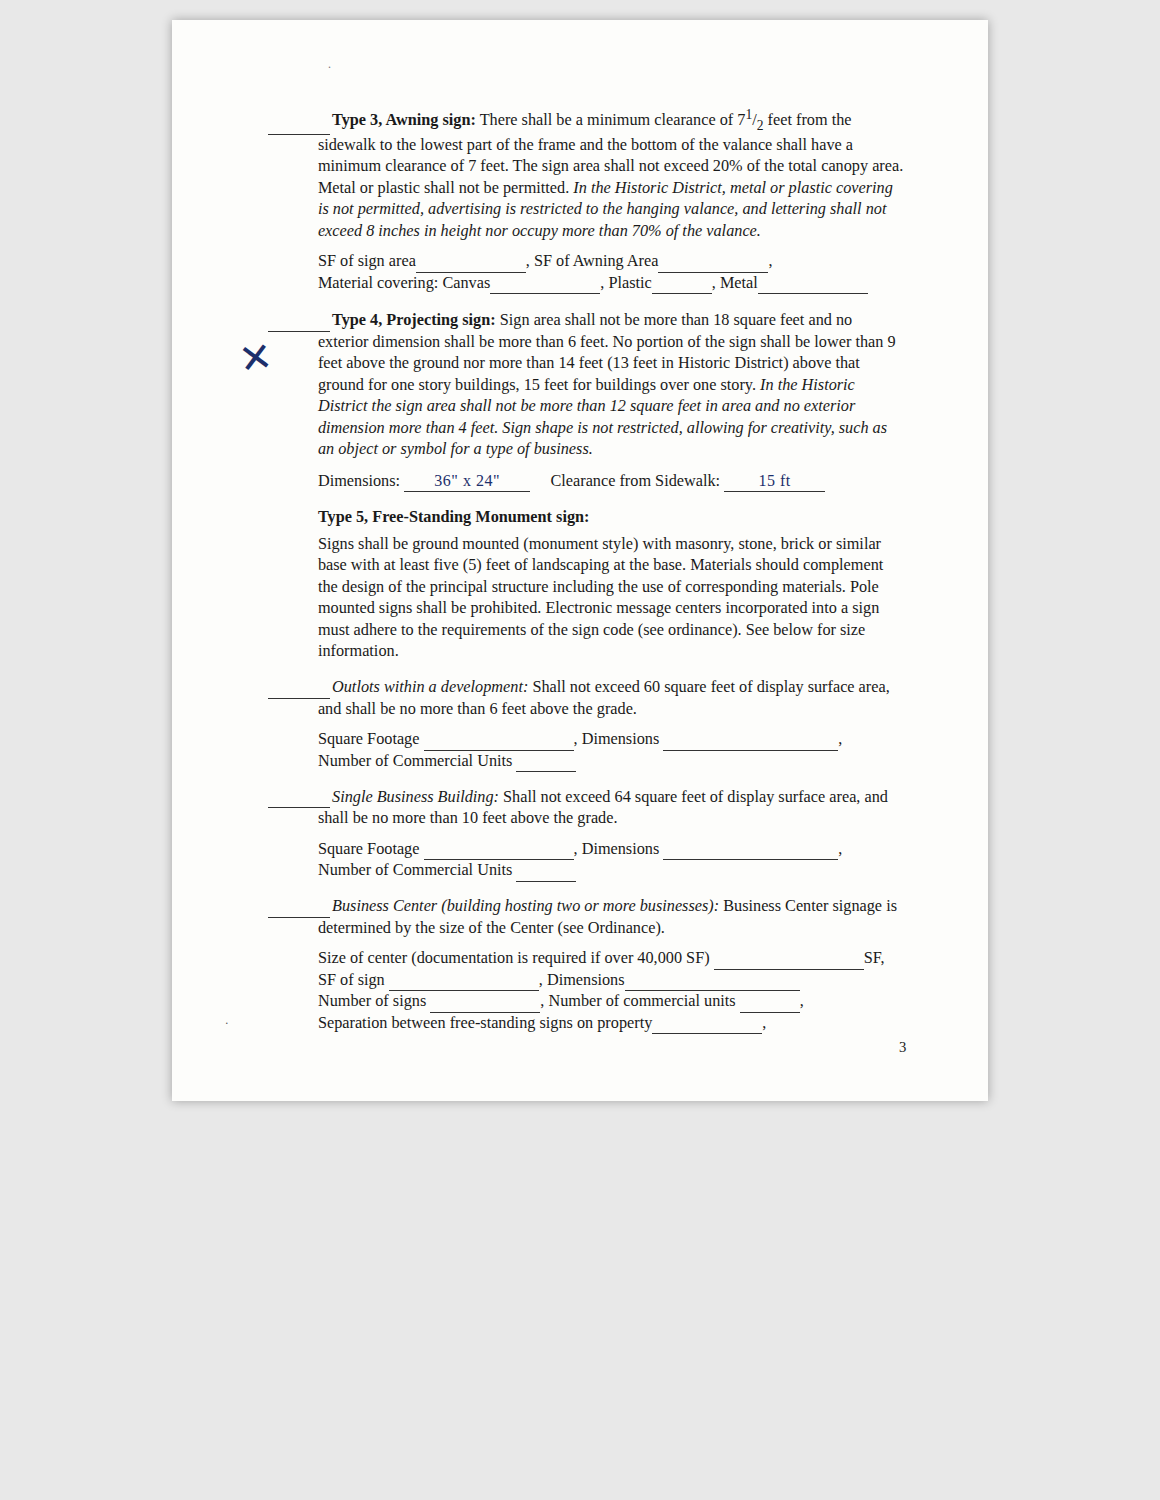·
Type 3, Awning sign: There shall be a minimum clearance of 71/2 feet from the sidewalk to the lowest part of the frame and the bottom of the valance shall have a minimum clearance of 7 feet. The sign area shall not exceed 20% of the total canopy area. Metal or plastic shall not be permitted. In the Historic District, metal or plastic covering is not permitted, advertising is restricted to the hanging valance, and lettering shall not exceed 8 inches in height nor occupy more than 70% of the valance.
SF of sign area , SF of Awning Area ,
Material covering: Canvas , Plastic , Metal
✕
Type 4, Projecting sign: Sign area shall not be more than 18 square feet and no exterior dimension shall be more than 6 feet. No portion of the sign shall be lower than 9 feet above the ground nor more than 14 feet (13 feet in Historic District) above that ground for one story buildings, 15 feet for buildings over one story. In the Historic District the sign area shall not be more than 12 square feet in area and no exterior dimension more than 4 feet. Sign shape is not restricted, allowing for creativity, such as an object or symbol for a type of business.
Dimensions: 36" x 24" Clearance from Sidewalk: 15 ft
Type 5, Free-Standing Monument sign:
Signs shall be ground mounted (monument style) with masonry, stone, brick or similar base with at least five (5) feet of landscaping at the base. Materials should complement the design of the principal structure including the use of corresponding materials. Pole mounted signs shall be prohibited. Electronic message centers incorporated into a sign must adhere to the requirements of the sign code (see ordinance). See below for size information.
Outlots within a development: Shall not exceed 60 square feet of display surface area, and shall be no more than 6 feet above the grade.
Square Footage , Dimensions ,
Number of Commercial Units
Single Business Building: Shall not exceed 64 square feet of display surface area, and shall be no more than 10 feet above the grade.
Square Footage , Dimensions ,
Number of Commercial Units
Business Center (building hosting two or more businesses): Business Center signage is determined by the size of the Center (see Ordinance).
Size of center (documentation is required if over 40,000 SF) SF,
SF of sign , Dimensions
Number of signs , Number of commercial units ,
Separation between free-standing signs on property ,
·
3